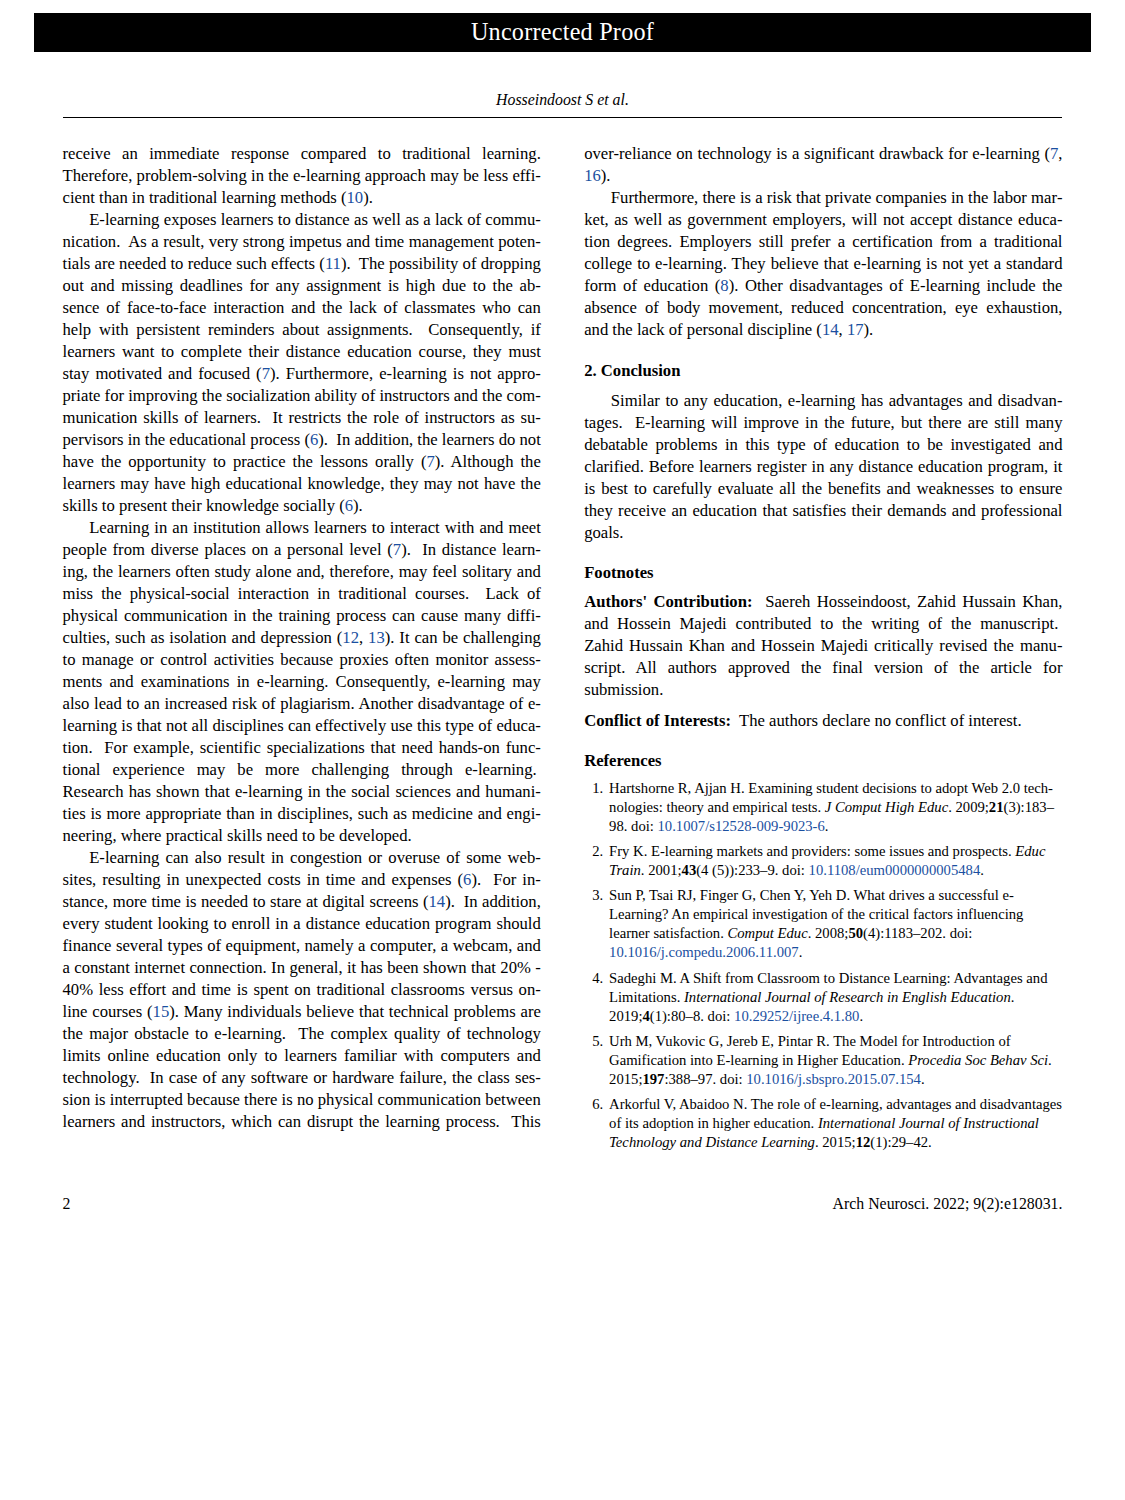Uncorrected Proof
Hosseindoost S et al.
receive an immediate response compared to traditional learning. Therefore, problem-solving in the e-learning approach may be less efficient than in traditional learning methods (10).
E-learning exposes learners to distance as well as a lack of communication. As a result, very strong impetus and time management potentials are needed to reduce such effects (11). The possibility of dropping out and missing deadlines for any assignment is high due to the absence of face-to-face interaction and the lack of classmates who can help with persistent reminders about assignments. Consequently, if learners want to complete their distance education course, they must stay motivated and focused (7). Furthermore, e-learning is not appropriate for improving the socialization ability of instructors and the communication skills of learners. It restricts the role of instructors as supervisors in the educational process (6). In addition, the learners do not have the opportunity to practice the lessons orally (7). Although the learners may have high educational knowledge, they may not have the skills to present their knowledge socially (6).
Learning in an institution allows learners to interact with and meet people from diverse places on a personal level (7). In distance learning, the learners often study alone and, therefore, may feel solitary and miss the physical-social interaction in traditional courses. Lack of physical communication in the training process can cause many difficulties, such as isolation and depression (12, 13). It can be challenging to manage or control activities because proxies often monitor assessments and examinations in e-learning. Consequently, e-learning may also lead to an increased risk of plagiarism. Another disadvantage of e-learning is that not all disciplines can effectively use this type of education. For example, scientific specializations that need hands-on functional experience may be more challenging through e-learning. Research has shown that e-learning in the social sciences and humanities is more appropriate than in disciplines, such as medicine and engineering, where practical skills need to be developed.
E-learning can also result in congestion or overuse of some websites, resulting in unexpected costs in time and expenses (6). For instance, more time is needed to stare at digital screens (14). In addition, every student looking to enroll in a distance education program should finance several types of equipment, namely a computer, a webcam, and a constant internet connection. In general, it has been shown that 20% - 40% less effort and time is spent on traditional classrooms versus online courses (15). Many individuals believe that technical problems are the major obstacle to e-learning. The complex quality of technology limits online education only to learners familiar with computers and technology. In case of any software or hardware failure, the class session is interrupted because there is no physical communication between learners and instructors, which can disrupt the learning process. This over-reliance on technology is a significant drawback for e-learning (7, 16).
Furthermore, there is a risk that private companies in the labor market, as well as government employers, will not accept distance education degrees. Employers still prefer a certification from a traditional college to e-learning. They believe that e-learning is not yet a standard form of education (8). Other disadvantages of E-learning include the absence of body movement, reduced concentration, eye exhaustion, and the lack of personal discipline (14, 17).
2. Conclusion
Similar to any education, e-learning has advantages and disadvantages. E-learning will improve in the future, but there are still many debatable problems in this type of education to be investigated and clarified. Before learners register in any distance education program, it is best to carefully evaluate all the benefits and weaknesses to ensure they receive an education that satisfies their demands and professional goals.
Footnotes
Authors' Contribution: Saereh Hosseindoost, Zahid Hussain Khan, and Hossein Majedi contributed to the writing of the manuscript. Zahid Hussain Khan and Hossein Majedi critically revised the manuscript. All authors approved the final version of the article for submission.
Conflict of Interests: The authors declare no conflict of interest.
References
Hartshorne R, Ajjan H. Examining student decisions to adopt Web 2.0 technologies: theory and empirical tests. J Comput High Educ. 2009;21(3):183–98. doi: 10.1007/s12528-009-9023-6.
Fry K. E-learning markets and providers: some issues and prospects. Educ Train. 2001;43(4 (5)):233–9. doi: 10.1108/eum0000000005484.
Sun P, Tsai RJ, Finger G, Chen Y, Yeh D. What drives a successful e-Learning? An empirical investigation of the critical factors influencing learner satisfaction. Comput Educ. 2008;50(4):1183–202. doi: 10.1016/j.compedu.2006.11.007.
Sadeghi M. A Shift from Classroom to Distance Learning: Advantages and Limitations. International Journal of Research in English Education. 2019;4(1):80–8. doi: 10.29252/ijree.4.1.80.
Urh M, Vukovic G, Jereb E, Pintar R. The Model for Introduction of Gamification into E-learning in Higher Education. Procedia Soc Behav Sci. 2015;197:388–97. doi: 10.1016/j.sbspro.2015.07.154.
Arkorful V, Abaidoo N. The role of e-learning, advantages and disadvantages of its adoption in higher education. International Journal of Instructional Technology and Distance Learning. 2015;12(1):29–42.
2 Arch Neurosci. 2022; 9(2):e128031.